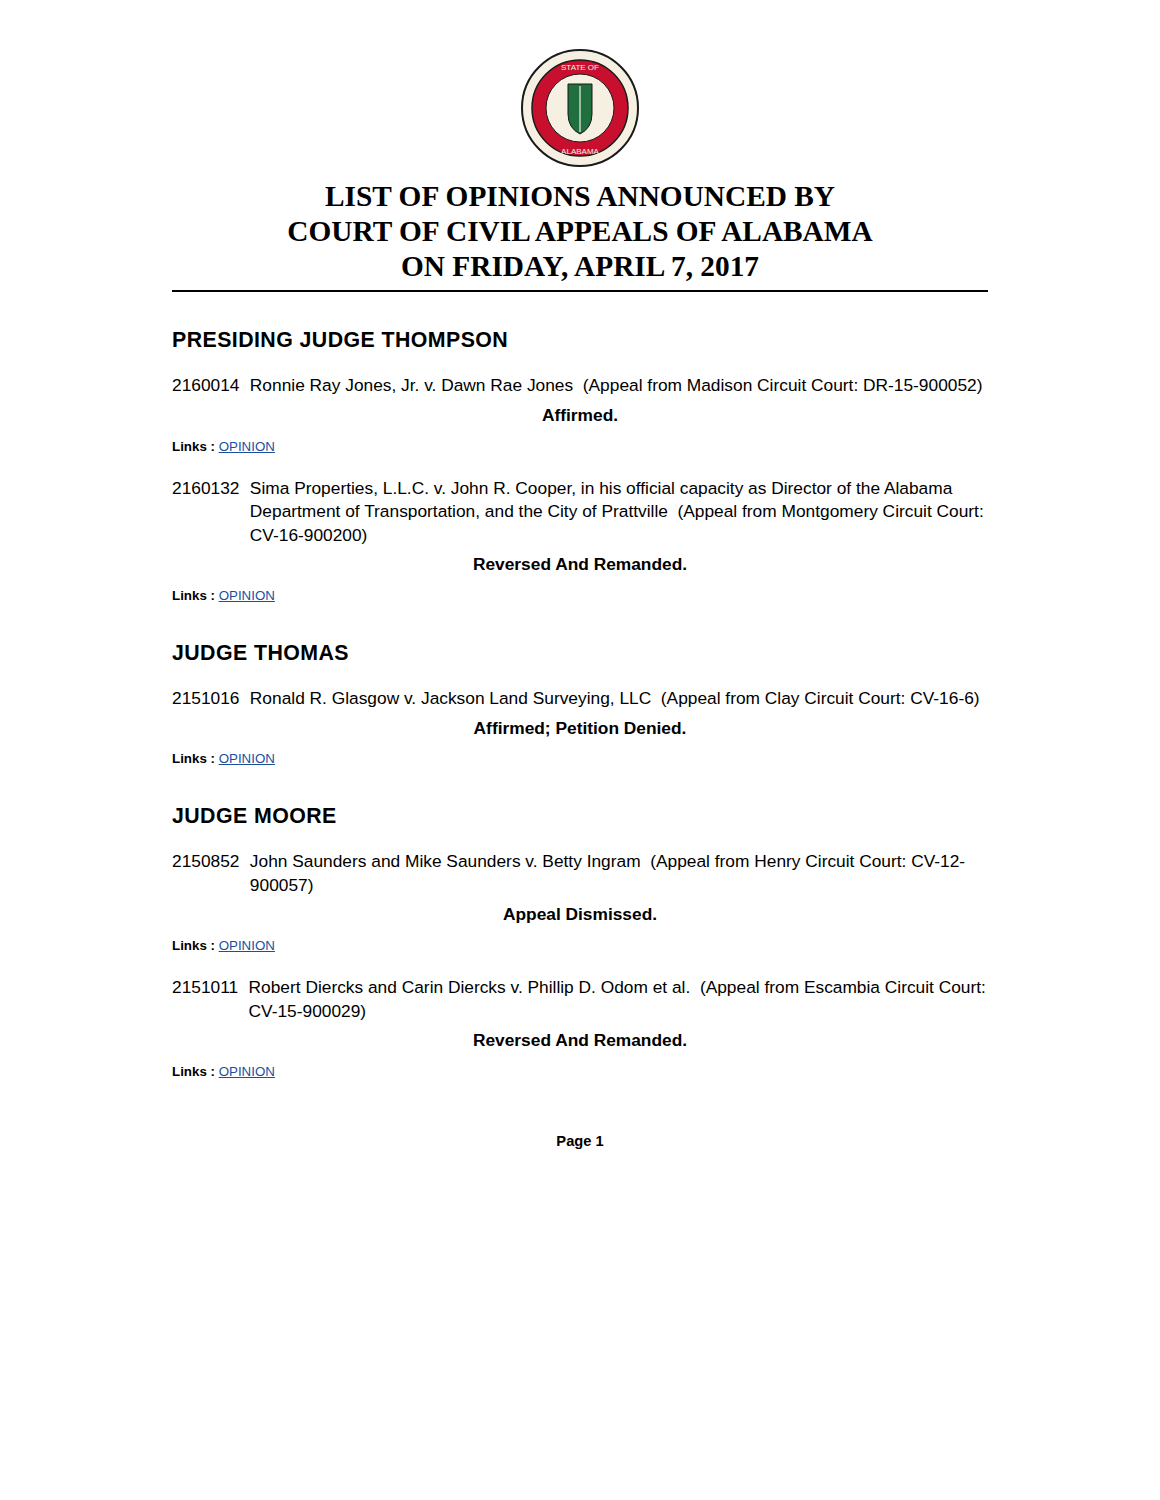STATE OF ALABAMA
LIST OF OPINIONS ANNOUNCED BY
COURT OF CIVIL APPEALS OF ALABAMA
ON FRIDAY, APRIL 7, 2017
PRESIDING JUDGE THOMPSON
2160014 Ronnie Ray Jones, Jr. v. Dawn Rae Jones (Appeal from Madison Circuit Court: DR-15-900052)
Affirmed.
Links : OPINION
2160132 Sima Properties, L.L.C. v. John R. Cooper, in his official capacity as Director of the Alabama Department of Transportation, and the City of Prattville (Appeal from Montgomery Circuit Court: CV-16-900200)
Reversed And Remanded.
Links : OPINION
JUDGE THOMAS
2151016 Ronald R. Glasgow v. Jackson Land Surveying, LLC (Appeal from Clay Circuit Court: CV-16-6)
Affirmed; Petition Denied.
Links : OPINION
JUDGE MOORE
2150852 John Saunders and Mike Saunders v. Betty Ingram (Appeal from Henry Circuit Court: CV-12-900057)
Appeal Dismissed.
Links : OPINION
2151011 Robert Diercks and Carin Diercks v. Phillip D. Odom et al. (Appeal from Escambia Circuit Court: CV-15-900029)
Reversed And Remanded.
Links : OPINION
Page 1